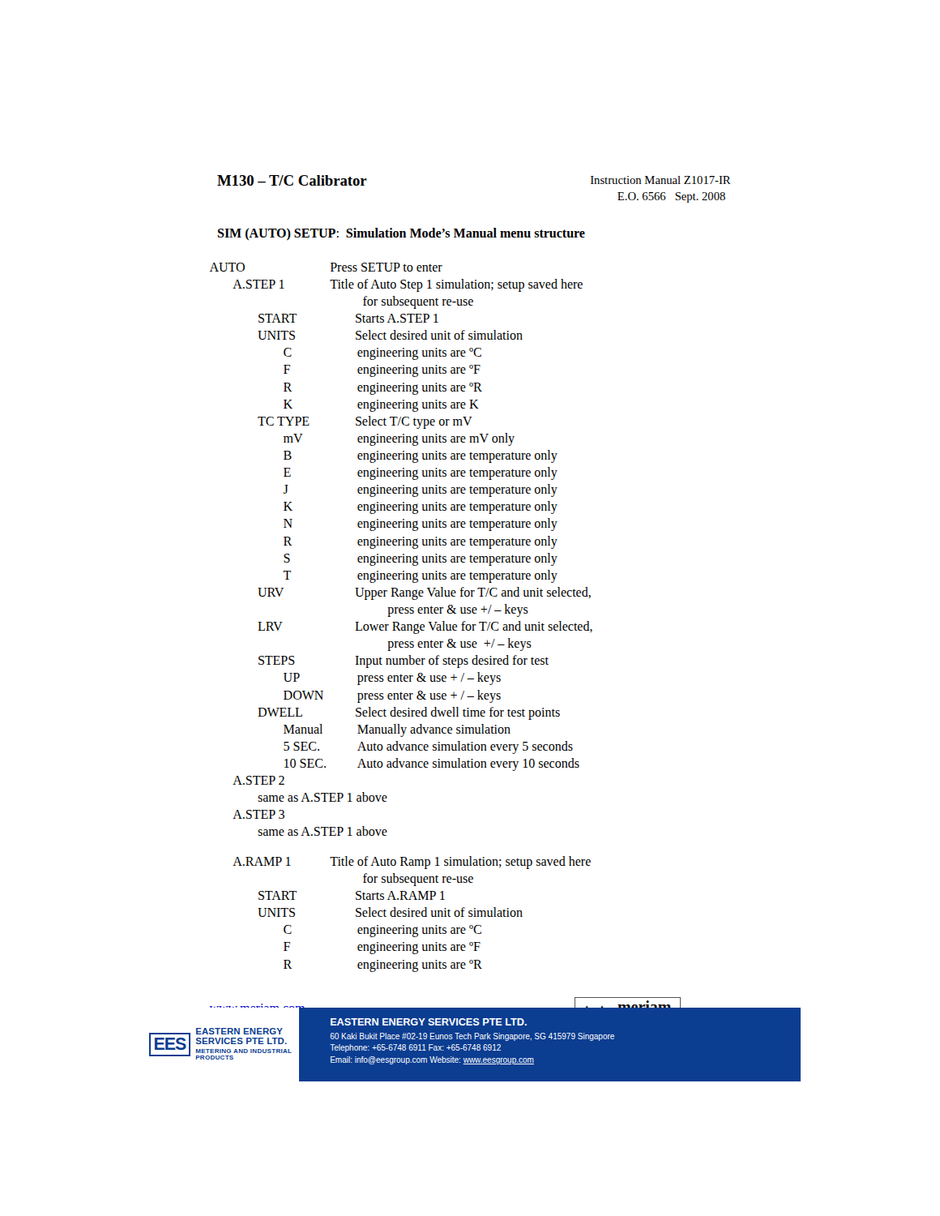M130 – T/C Calibrator
Instruction Manual Z1017-IR
E.O. 6566 Sept. 2008
SIM (AUTO) SETUP: Simulation Mode’s Manual menu structure
AUTO Press SETUP to enter
A.STEP 1 Title of Auto Step 1 simulation; setup saved here for subsequent re-use
START Starts A.STEP 1
UNITS Select desired unit of simulation
C engineering units are ºC
F engineering units are ºF
R engineering units are ºR
K engineering units are K
TC TYPE Select T/C type or mV
mV engineering units are mV only
B engineering units are temperature only
E engineering units are temperature only
J engineering units are temperature only
K engineering units are temperature only
N engineering units are temperature only
R engineering units are temperature only
S engineering units are temperature only
T engineering units are temperature only
URV Upper Range Value for T/C and unit selected, press enter & use +/ – keys
LRV Lower Range Value for T/C and unit selected, press enter & use +/ – keys
STEPS Input number of steps desired for test
UP press enter & use + / – keys
DOWN press enter & use + / – keys
DWELL Select desired dwell time for test points
Manual Manually advance simulation
5 SEC. Auto advance simulation every 5 seconds
10 SEC. Auto advance simulation every 10 seconds
A.STEP 2
same as A.STEP 1 above
A.STEP 3
same as A.STEP 1 above
A.RAMP 1 Title of Auto Ramp 1 simulation; setup saved here for subsequent re-use
START Starts A.RAMP 1
UNITS Select desired unit of simulation
C engineering units are ºC
F engineering units are ºF
R engineering units are ºR
www.meriam.com
Page 12 of 21
▲▲ meriam
process technologies
a Scott Fetzer company
EES
EASTERN ENERGY
SERVICES PTE LTD.
METERING AND INDUSTRIAL PRODUCTS
EASTERN ENERGY SERVICES PTE LTD.
60 Kaki Bukit Place #02-19 Eunos Tech Park Singapore, SG 415979 Singapore
Telephone: +65-6748 6911 Fax: +65-6748 6912
Email: info@eesgroup.com Website: www.eesgroup.com